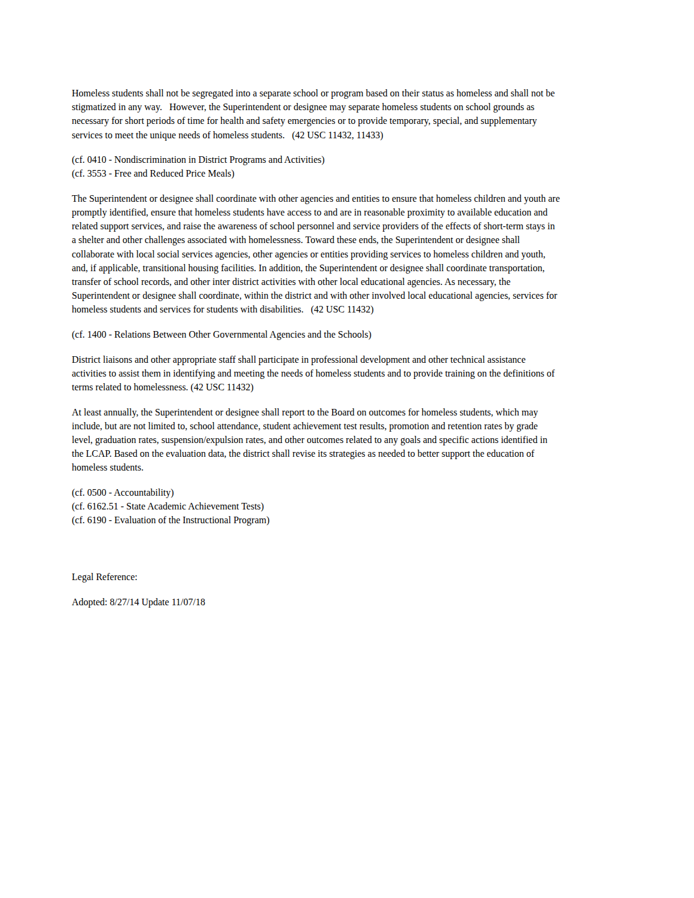Homeless students shall not be segregated into a separate school or program based on their status as homeless and shall not be stigmatized in any way. However, the Superintendent or designee may separate homeless students on school grounds as necessary for short periods of time for health and safety emergencies or to provide temporary, special, and supplementary services to meet the unique needs of homeless students. (42 USC 11432, 11433)
(cf. 0410 - Nondiscrimination in District Programs and Activities)
(cf. 3553 - Free and Reduced Price Meals)
The Superintendent or designee shall coordinate with other agencies and entities to ensure that homeless children and youth are promptly identified, ensure that homeless students have access to and are in reasonable proximity to available education and related support services, and raise the awareness of school personnel and service providers of the effects of short-term stays in a shelter and other challenges associated with homelessness. Toward these ends, the Superintendent or designee shall collaborate with local social services agencies, other agencies or entities providing services to homeless children and youth, and, if applicable, transitional housing facilities. In addition, the Superintendent or designee shall coordinate transportation, transfer of school records, and other inter district activities with other local educational agencies. As necessary, the Superintendent or designee shall coordinate, within the district and with other involved local educational agencies, services for homeless students and services for students with disabilities. (42 USC 11432)
(cf. 1400 - Relations Between Other Governmental Agencies and the Schools)
District liaisons and other appropriate staff shall participate in professional development and other technical assistance activities to assist them in identifying and meeting the needs of homeless students and to provide training on the definitions of terms related to homelessness. (42 USC 11432)
At least annually, the Superintendent or designee shall report to the Board on outcomes for homeless students, which may include, but are not limited to, school attendance, student achievement test results, promotion and retention rates by grade level, graduation rates, suspension/expulsion rates, and other outcomes related to any goals and specific actions identified in the LCAP. Based on the evaluation data, the district shall revise its strategies as needed to better support the education of homeless students.
(cf. 0500 - Accountability)
(cf. 6162.51 - State Academic Achievement Tests)
(cf. 6190 - Evaluation of the Instructional Program)
Legal Reference:
Adopted: 8/27/14 Update 11/07/18